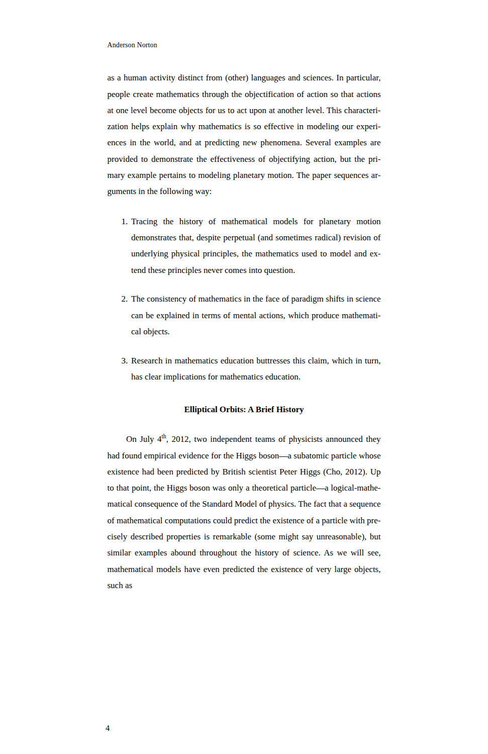Anderson Norton
as a human activity distinct from (other) languages and sciences. In particular, people create mathematics through the objectification of action so that actions at one level become objects for us to act upon at another level. This characterization helps explain why mathematics is so effective in modeling our experiences in the world, and at predicting new phenomena. Several examples are provided to demonstrate the effectiveness of objectifying action, but the primary example pertains to modeling planetary motion. The paper sequences arguments in the following way:
Tracing the history of mathematical models for planetary motion demonstrates that, despite perpetual (and sometimes radical) revision of underlying physical principles, the mathematics used to model and extend these principles never comes into question.
The consistency of mathematics in the face of paradigm shifts in science can be explained in terms of mental actions, which produce mathematical objects.
Research in mathematics education buttresses this claim, which in turn, has clear implications for mathematics education.
Elliptical Orbits: A Brief History
On July 4th, 2012, two independent teams of physicists announced they had found empirical evidence for the Higgs boson—a subatomic particle whose existence had been predicted by British scientist Peter Higgs (Cho, 2012). Up to that point, the Higgs boson was only a theoretical particle—a logical-mathematical consequence of the Standard Model of physics. The fact that a sequence of mathematical computations could predict the existence of a particle with precisely described properties is remarkable (some might say unreasonable), but similar examples abound throughout the history of science. As we will see, mathematical models have even predicted the existence of very large objects, such as
4